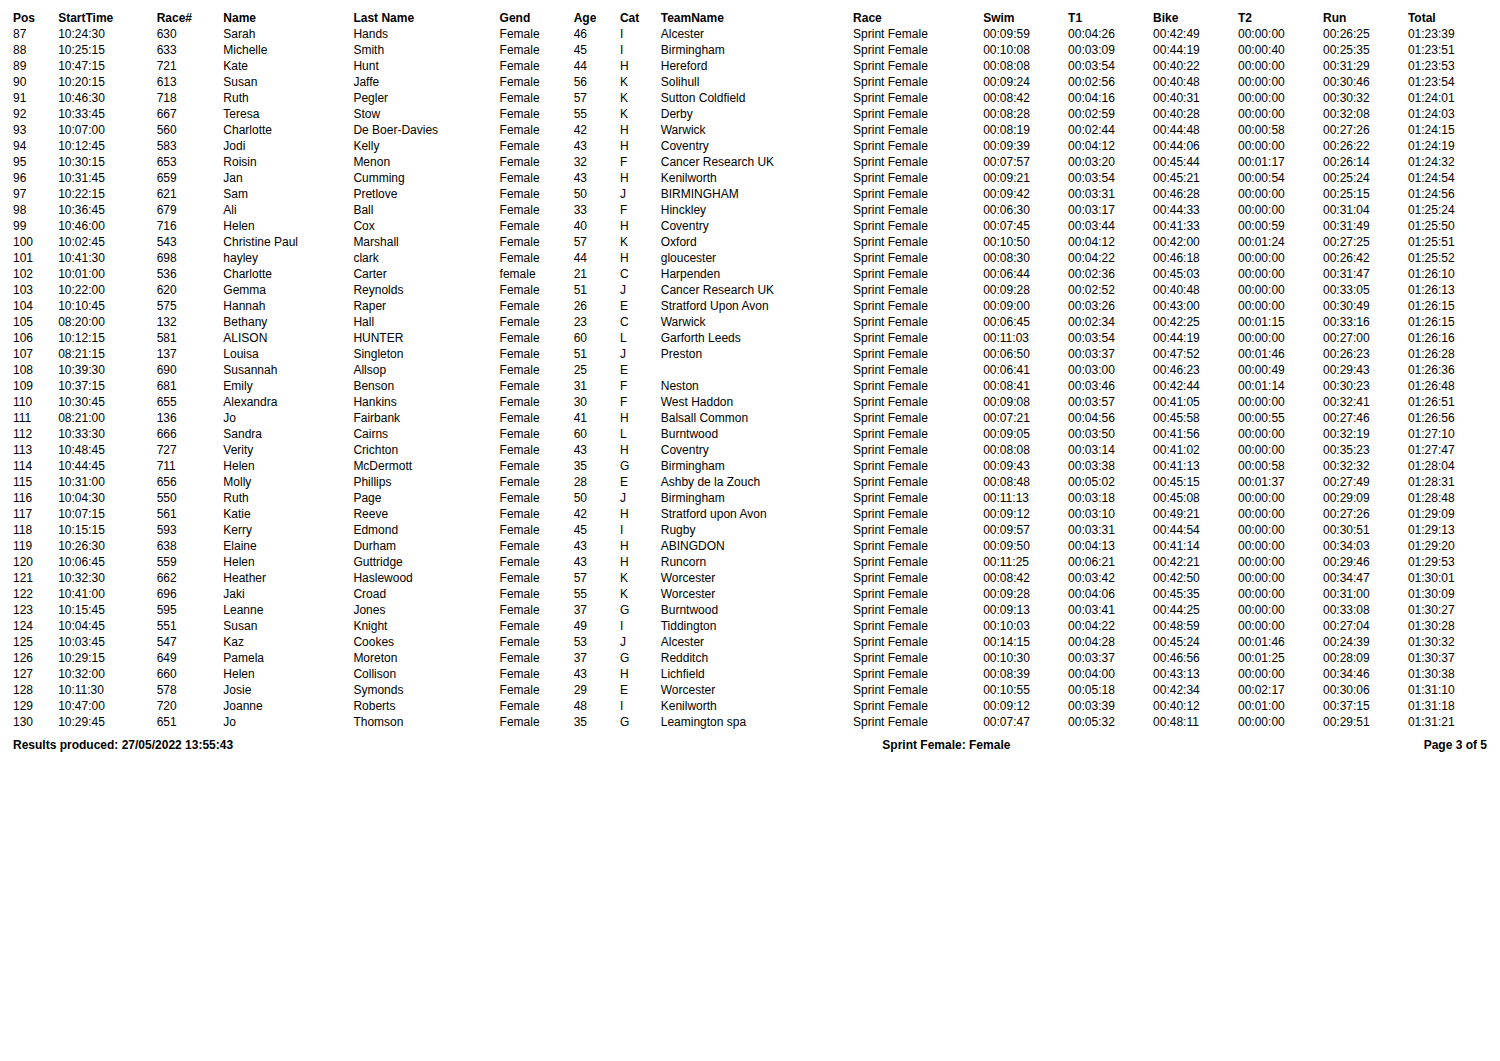| Pos | StartTime | Race# | Name | Last Name | Gend | Age | Cat | TeamName | Race | Swim | T1 | Bike | T2 | Run | Total |
| --- | --- | --- | --- | --- | --- | --- | --- | --- | --- | --- | --- | --- | --- | --- | --- |
| 87 | 10:24:30 | 630 | Sarah | Hands | Female | 46 | I | Alcester | Sprint Female | 00:09:59 | 00:04:26 | 00:42:49 | 00:00:00 | 00:26:25 | 01:23:39 |
| 88 | 10:25:15 | 633 | Michelle | Smith | Female | 45 | I | Birmingham | Sprint Female | 00:10:08 | 00:03:09 | 00:44:19 | 00:00:40 | 00:25:35 | 01:23:51 |
| 89 | 10:47:15 | 721 | Kate | Hunt | Female | 44 | H | Hereford | Sprint Female | 00:08:08 | 00:03:54 | 00:40:22 | 00:00:00 | 00:31:29 | 01:23:53 |
| 90 | 10:20:15 | 613 | Susan | Jaffe | Female | 56 | K | Solihull | Sprint Female | 00:09:24 | 00:02:56 | 00:40:48 | 00:00:00 | 00:30:46 | 01:23:54 |
| 91 | 10:46:30 | 718 | Ruth | Pegler | Female | 57 | K | Sutton Coldfield | Sprint Female | 00:08:42 | 00:04:16 | 00:40:31 | 00:00:00 | 00:30:32 | 01:24:01 |
| 92 | 10:33:45 | 667 | Teresa | Stow | Female | 55 | K | Derby | Sprint Female | 00:08:28 | 00:02:59 | 00:40:28 | 00:00:00 | 00:32:08 | 01:24:03 |
| 93 | 10:07:00 | 560 | Charlotte | De Boer-Davies | Female | 42 | H | Warwick | Sprint Female | 00:08:19 | 00:02:44 | 00:44:48 | 00:00:58 | 00:27:26 | 01:24:15 |
| 94 | 10:12:45 | 583 | Jodi | Kelly | Female | 43 | H | Coventry | Sprint Female | 00:09:39 | 00:04:12 | 00:44:06 | 00:00:00 | 00:26:22 | 01:24:19 |
| 95 | 10:30:15 | 653 | Roisin | Menon | Female | 32 | F | Cancer Research UK | Sprint Female | 00:07:57 | 00:03:20 | 00:45:44 | 00:01:17 | 00:26:14 | 01:24:32 |
| 96 | 10:31:45 | 659 | Jan | Cumming | Female | 43 | H | Kenilworth | Sprint Female | 00:09:21 | 00:03:54 | 00:45:21 | 00:00:54 | 00:25:24 | 01:24:54 |
| 97 | 10:22:15 | 621 | Sam | Pretlove | Female | 50 | J | BIRMINGHAM | Sprint Female | 00:09:42 | 00:03:31 | 00:46:28 | 00:00:00 | 00:25:15 | 01:24:56 |
| 98 | 10:36:45 | 679 | Ali | Ball | Female | 33 | F | Hinckley | Sprint Female | 00:06:30 | 00:03:17 | 00:44:33 | 00:00:00 | 00:31:04 | 01:25:24 |
| 99 | 10:46:00 | 716 | Helen | Cox | Female | 40 | H | Coventry | Sprint Female | 00:07:45 | 00:03:44 | 00:41:33 | 00:00:59 | 00:31:49 | 01:25:50 |
| 100 | 10:02:45 | 543 | Christine Paul | Marshall | Female | 57 | K | Oxford | Sprint Female | 00:10:50 | 00:04:12 | 00:42:00 | 00:01:24 | 00:27:25 | 01:25:51 |
| 101 | 10:41:30 | 698 | hayley | clark | Female | 44 | H | gloucester | Sprint Female | 00:08:30 | 00:04:22 | 00:46:18 | 00:00:00 | 00:26:42 | 01:25:52 |
| 102 | 10:01:00 | 536 | Charlotte | Carter | female | 21 | C | Harpenden | Sprint Female | 00:06:44 | 00:02:36 | 00:45:03 | 00:00:00 | 00:31:47 | 01:26:10 |
| 103 | 10:22:00 | 620 | Gemma | Reynolds | Female | 51 | J | Cancer Research UK | Sprint Female | 00:09:28 | 00:02:52 | 00:40:48 | 00:00:00 | 00:33:05 | 01:26:13 |
| 104 | 10:10:45 | 575 | Hannah | Raper | Female | 26 | E | Stratford Upon Avon | Sprint Female | 00:09:00 | 00:03:26 | 00:43:00 | 00:00:00 | 00:30:49 | 01:26:15 |
| 105 | 08:20:00 | 132 | Bethany | Hall | Female | 23 | C | Warwick | Sprint Female | 00:06:45 | 00:02:34 | 00:42:25 | 00:01:15 | 00:33:16 | 01:26:15 |
| 106 | 10:12:15 | 581 | ALISON | HUNTER | Female | 60 | L | Garforth Leeds | Sprint Female | 00:11:03 | 00:03:54 | 00:44:19 | 00:00:00 | 00:27:00 | 01:26:16 |
| 107 | 08:21:15 | 137 | Louisa | Singleton | Female | 51 | J | Preston | Sprint Female | 00:06:50 | 00:03:37 | 00:47:52 | 00:01:46 | 00:26:23 | 01:26:28 |
| 108 | 10:39:30 | 690 | Susannah | Allsop | Female | 25 | E | | Sprint Female | 00:06:41 | 00:03:00 | 00:46:23 | 00:00:49 | 00:29:43 | 01:26:36 |
| 109 | 10:37:15 | 681 | Emily | Benson | Female | 31 | F | Neston | Sprint Female | 00:08:41 | 00:03:46 | 00:42:44 | 00:01:14 | 00:30:23 | 01:26:48 |
| 110 | 10:30:45 | 655 | Alexandra | Hankins | Female | 30 | F | West Haddon | Sprint Female | 00:09:08 | 00:03:57 | 00:41:05 | 00:00:00 | 00:32:41 | 01:26:51 |
| 111 | 08:21:00 | 136 | Jo | Fairbank | Female | 41 | H | Balsall Common | Sprint Female | 00:07:21 | 00:04:56 | 00:45:58 | 00:00:55 | 00:27:46 | 01:26:56 |
| 112 | 10:33:30 | 666 | Sandra | Cairns | Female | 60 | L | Burntwood | Sprint Female | 00:09:05 | 00:03:50 | 00:41:56 | 00:00:00 | 00:32:19 | 01:27:10 |
| 113 | 10:48:45 | 727 | Verity | Crichton | Female | 43 | H | Coventry | Sprint Female | 00:08:08 | 00:03:14 | 00:41:02 | 00:00:00 | 00:35:23 | 01:27:47 |
| 114 | 10:44:45 | 711 | Helen | McDermott | Female | 35 | G | Birmingham | Sprint Female | 00:09:43 | 00:03:38 | 00:41:13 | 00:00:58 | 00:32:32 | 01:28:04 |
| 115 | 10:31:00 | 656 | Molly | Phillips | Female | 28 | E | Ashby de la Zouch | Sprint Female | 00:08:48 | 00:05:02 | 00:45:15 | 00:01:37 | 00:27:49 | 01:28:31 |
| 116 | 10:04:30 | 550 | Ruth | Page | Female | 50 | J | Birmingham | Sprint Female | 00:11:13 | 00:03:18 | 00:45:08 | 00:00:00 | 00:29:09 | 01:28:48 |
| 117 | 10:07:15 | 561 | Katie | Reeve | Female | 42 | H | Stratford upon Avon | Sprint Female | 00:09:12 | 00:03:10 | 00:49:21 | 00:00:00 | 00:27:26 | 01:29:09 |
| 118 | 10:15:15 | 593 | Kerry | Edmond | Female | 45 | I | Rugby | Sprint Female | 00:09:57 | 00:03:31 | 00:44:54 | 00:00:00 | 00:30:51 | 01:29:13 |
| 119 | 10:26:30 | 638 | Elaine | Durham | Female | 43 | H | ABINGDON | Sprint Female | 00:09:50 | 00:04:13 | 00:41:14 | 00:00:00 | 00:34:03 | 01:29:20 |
| 120 | 10:06:45 | 559 | Helen | Guttridge | Female | 43 | H | Runcorn | Sprint Female | 00:11:25 | 00:06:21 | 00:42:21 | 00:00:00 | 00:29:46 | 01:29:53 |
| 121 | 10:32:30 | 662 | Heather | Haslewood | Female | 57 | K | Worcester | Sprint Female | 00:08:42 | 00:03:42 | 00:42:50 | 00:00:00 | 00:34:47 | 01:30:01 |
| 122 | 10:41:00 | 696 | Jaki | Croad | Female | 55 | K | Worcester | Sprint Female | 00:09:28 | 00:04:06 | 00:45:35 | 00:00:00 | 00:31:00 | 01:30:09 |
| 123 | 10:15:45 | 595 | Leanne | Jones | Female | 37 | G | Burntwood | Sprint Female | 00:09:13 | 00:03:41 | 00:44:25 | 00:00:00 | 00:33:08 | 01:30:27 |
| 124 | 10:04:45 | 551 | Susan | Knight | Female | 49 | I | Tiddington | Sprint Female | 00:10:03 | 00:04:22 | 00:48:59 | 00:00:00 | 00:27:04 | 01:30:28 |
| 125 | 10:03:45 | 547 | Kaz | Cookes | Female | 53 | J | Alcester | Sprint Female | 00:14:15 | 00:04:28 | 00:45:24 | 00:01:46 | 00:24:39 | 01:30:32 |
| 126 | 10:29:15 | 649 | Pamela | Moreton | Female | 37 | G | Redditch | Sprint Female | 00:10:30 | 00:03:37 | 00:46:56 | 00:01:25 | 00:28:09 | 01:30:37 |
| 127 | 10:32:00 | 660 | Helen | Collison | Female | 43 | H | Lichfield | Sprint Female | 00:08:39 | 00:04:00 | 00:43:13 | 00:00:00 | 00:34:46 | 01:30:38 |
| 128 | 10:11:30 | 578 | Josie | Symonds | Female | 29 | E | Worcester | Sprint Female | 00:10:55 | 00:05:18 | 00:42:34 | 00:02:17 | 00:30:06 | 01:31:10 |
| 129 | 10:47:00 | 720 | Joanne | Roberts | Female | 48 | I | Kenilworth | Sprint Female | 00:09:12 | 00:03:39 | 00:40:12 | 00:01:00 | 00:37:15 | 01:31:18 |
| 130 | 10:29:45 | 651 | Jo | Thomson | Female | 35 | G | Leamington spa | Sprint Female | 00:07:47 | 00:05:32 | 00:48:11 | 00:00:00 | 00:29:51 | 01:31:21 |
| Results produced: 27/05/2022 13:55:43 | Sprint Female: Female | Page 3 of 5 |